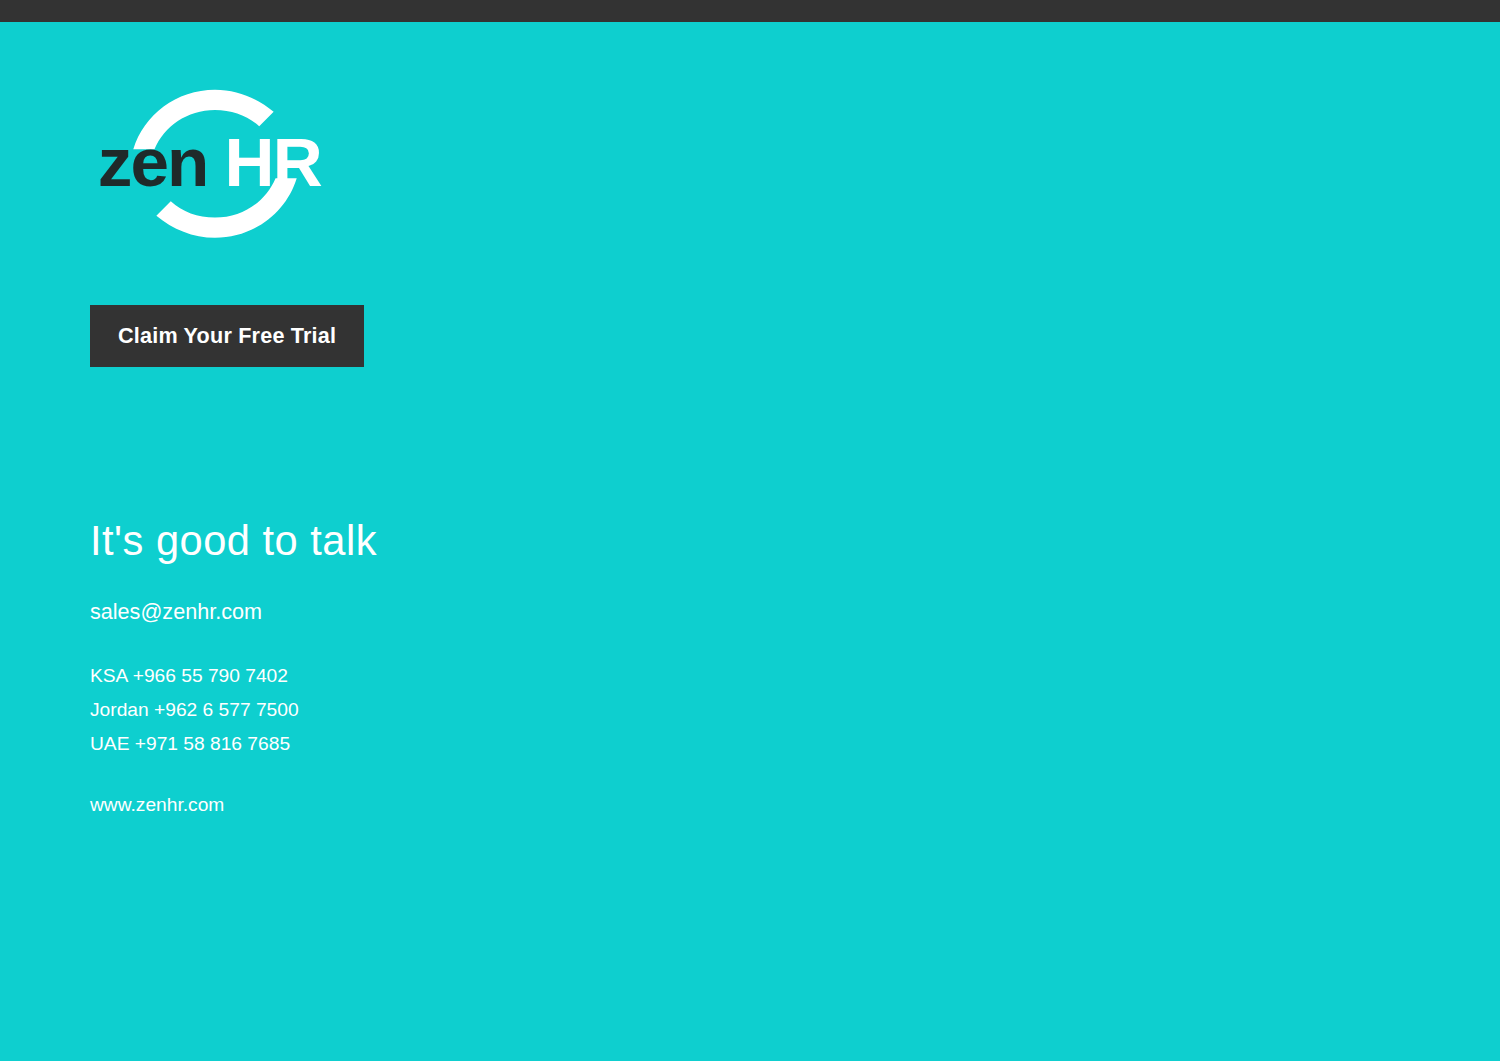ZenHR zen HR
Claim Your Free Trial
It's good to talk
sales@zenhr.com
KSA +966 55 790 7402
Jordan +962 6 577 7500
UAE +971 58 816 7685
www.zenhr.com